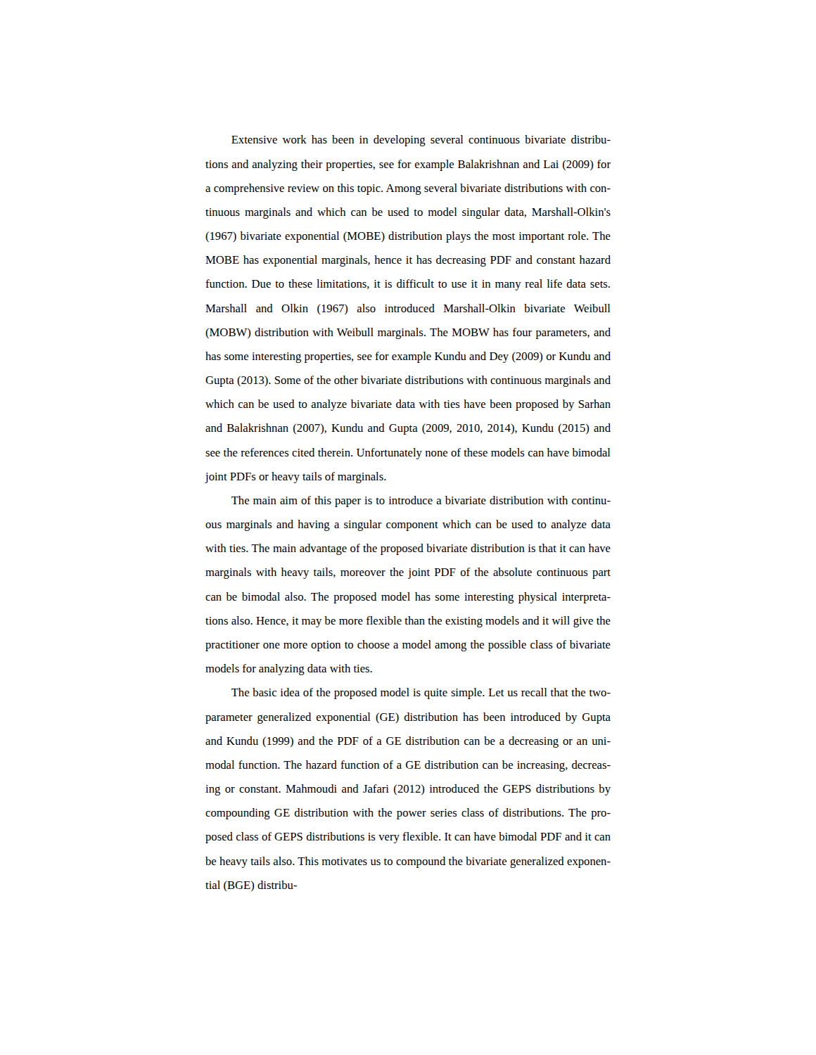Extensive work has been in developing several continuous bivariate distributions and analyzing their properties, see for example Balakrishnan and Lai (2009) for a comprehensive review on this topic. Among several bivariate distributions with continuous marginals and which can be used to model singular data, Marshall-Olkin's (1967) bivariate exponential (MOBE) distribution plays the most important role. The MOBE has exponential marginals, hence it has decreasing PDF and constant hazard function. Due to these limitations, it is difficult to use it in many real life data sets. Marshall and Olkin (1967) also introduced Marshall-Olkin bivariate Weibull (MOBW) distribution with Weibull marginals. The MOBW has four parameters, and has some interesting properties, see for example Kundu and Dey (2009) or Kundu and Gupta (2013). Some of the other bivariate distributions with continuous marginals and which can be used to analyze bivariate data with ties have been proposed by Sarhan and Balakrishnan (2007), Kundu and Gupta (2009, 2010, 2014), Kundu (2015) and see the references cited therein. Unfortunately none of these models can have bimodal joint PDFs or heavy tails of marginals.
The main aim of this paper is to introduce a bivariate distribution with continuous marginals and having a singular component which can be used to analyze data with ties. The main advantage of the proposed bivariate distribution is that it can have marginals with heavy tails, moreover the joint PDF of the absolute continuous part can be bimodal also. The proposed model has some interesting physical interpretations also. Hence, it may be more flexible than the existing models and it will give the practitioner one more option to choose a model among the possible class of bivariate models for analyzing data with ties.
The basic idea of the proposed model is quite simple. Let us recall that the two-parameter generalized exponential (GE) distribution has been introduced by Gupta and Kundu (1999) and the PDF of a GE distribution can be a decreasing or an unimodal function. The hazard function of a GE distribution can be increasing, decreasing or constant. Mahmoudi and Jafari (2012) introduced the GEPS distributions by compounding GE distribution with the power series class of distributions. The proposed class of GEPS distributions is very flexible. It can have bimodal PDF and it can be heavy tails also. This motivates us to compound the bivariate generalized exponential (BGE) distribu-